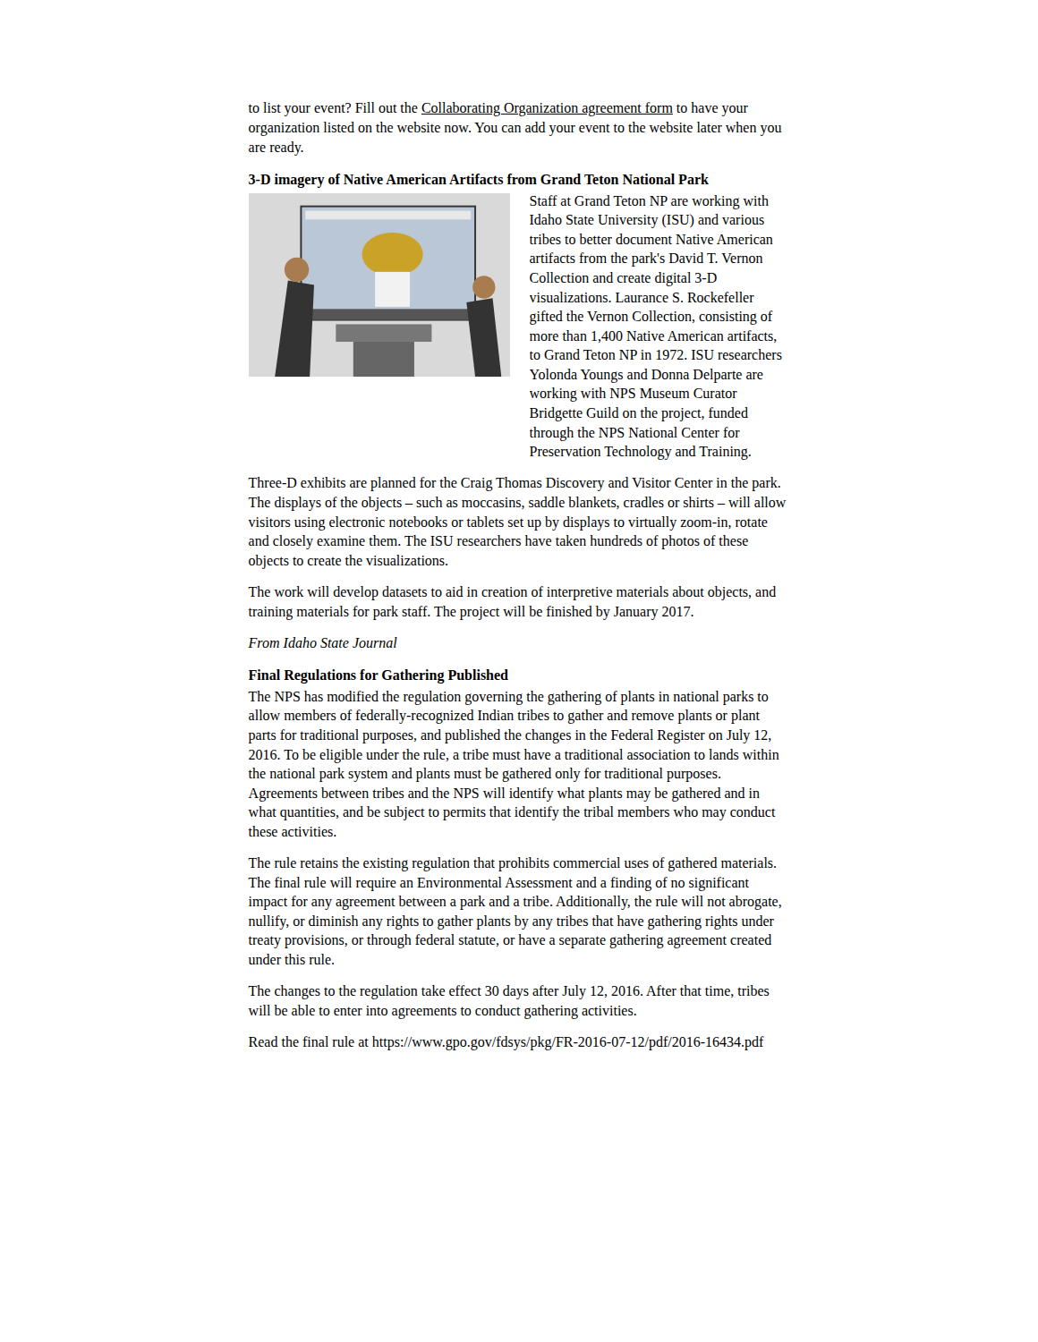to list your event? Fill out the Collaborating Organization agreement form to have your organization listed on the website now. You can add your event to the website later when you are ready.
3-D imagery of Native American Artifacts from Grand Teton National Park
Staff at Grand Teton NP are working with Idaho State University (ISU) and various tribes to better document Native American artifacts from the park's David T. Vernon Collection and create digital 3-D visualizations. Laurance S. Rockefeller gifted the Vernon Collection, consisting of more than 1,400 Native American artifacts, to Grand Teton NP in 1972. ISU researchers Yolonda Youngs and Donna Delparte are working with NPS Museum Curator Bridgette Guild on the project, funded through the NPS National Center for Preservation Technology and Training.
Three-D exhibits are planned for the Craig Thomas Discovery and Visitor Center in the park. The displays of the objects – such as moccasins, saddle blankets, cradles or shirts – will allow visitors using electronic notebooks or tablets set up by displays to virtually zoom-in, rotate and closely examine them. The ISU researchers have taken hundreds of photos of these objects to create the visualizations.
The work will develop datasets to aid in creation of interpretive materials about objects, and training materials for park staff. The project will be finished by January 2017.
From Idaho State Journal
Final Regulations for Gathering Published
The NPS has modified the regulation governing the gathering of plants in national parks to allow members of federally-recognized Indian tribes to gather and remove plants or plant parts for traditional purposes, and published the changes in the Federal Register on July 12, 2016. To be eligible under the rule, a tribe must have a traditional association to lands within the national park system and plants must be gathered only for traditional purposes. Agreements between tribes and the NPS will identify what plants may be gathered and in what quantities, and be subject to permits that identify the tribal members who may conduct these activities.
The rule retains the existing regulation that prohibits commercial uses of gathered materials. The final rule will require an Environmental Assessment and a finding of no significant impact for any agreement between a park and a tribe. Additionally, the rule will not abrogate, nullify, or diminish any rights to gather plants by any tribes that have gathering rights under treaty provisions, or through federal statute, or have a separate gathering agreement created under this rule.
The changes to the regulation take effect 30 days after July 12, 2016. After that time, tribes will be able to enter into agreements to conduct gathering activities.
Read the final rule at https://www.gpo.gov/fdsys/pkg/FR-2016-07-12/pdf/2016-16434.pdf